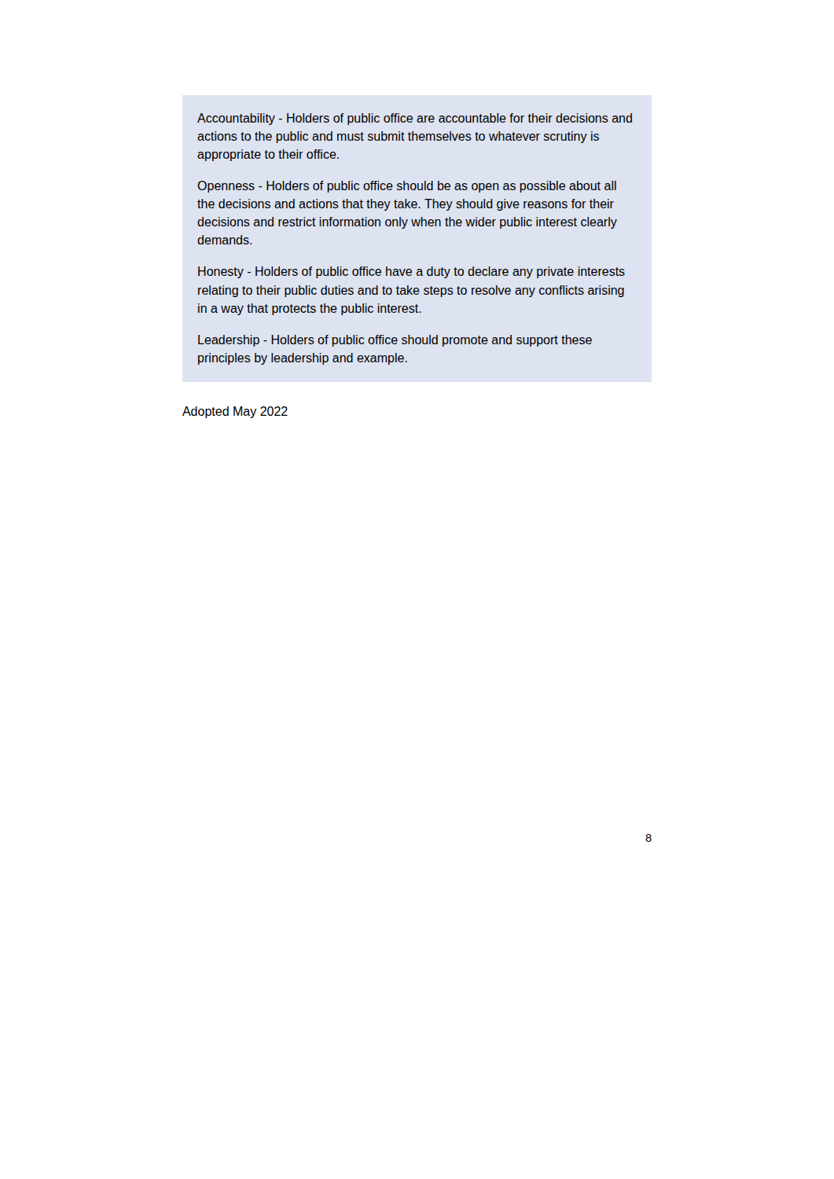Accountability - Holders of public office are accountable for their decisions and actions to the public and must submit themselves to whatever scrutiny is appropriate to their office.
Openness - Holders of public office should be as open as possible about all the decisions and actions that they take. They should give reasons for their decisions and restrict information only when the wider public interest clearly demands.
Honesty - Holders of public office have a duty to declare any private interests relating to their public duties and to take steps to resolve any conflicts arising in a way that protects the public interest.
Leadership - Holders of public office should promote and support these principles by leadership and example.
Adopted May 2022
8